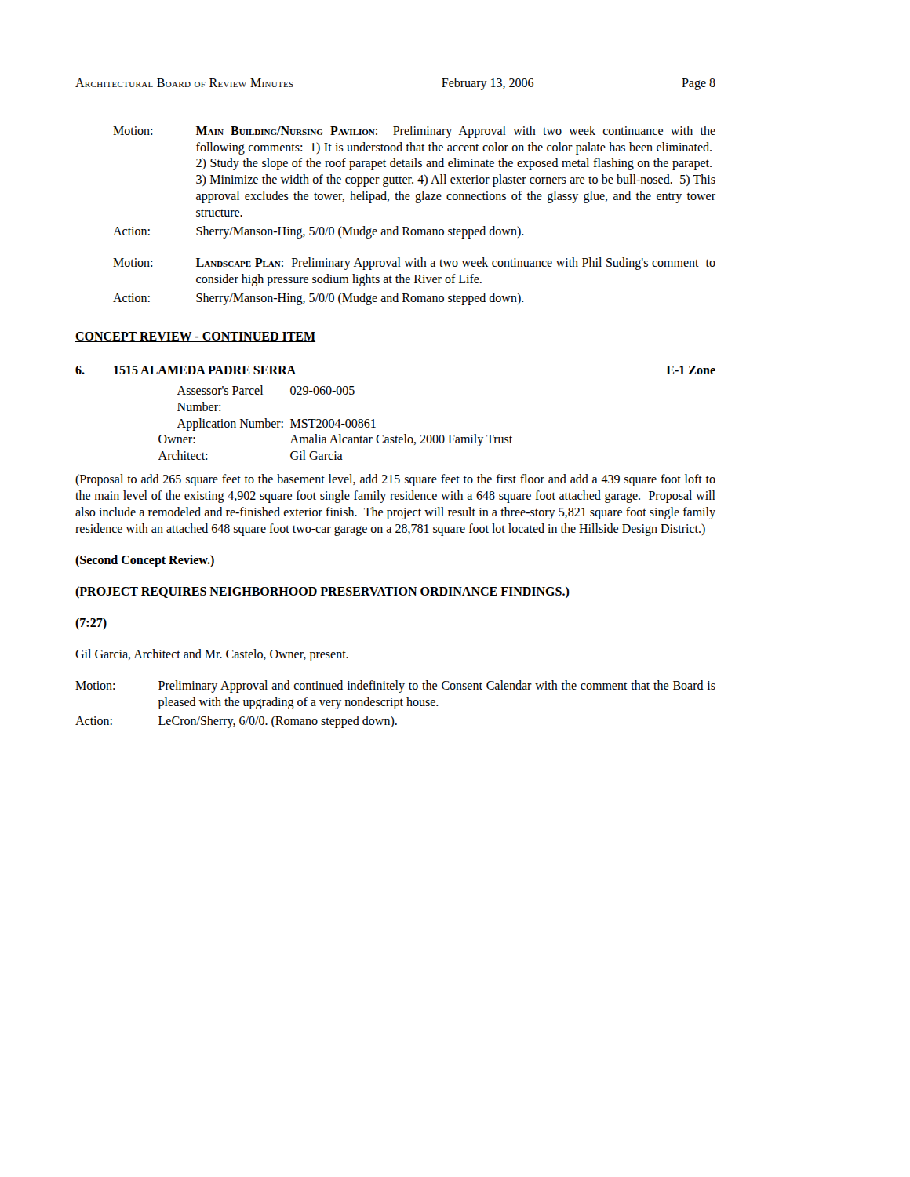Architectural Board of Review Minutes February 13, 2006 Page 8
Motion:
Main Building/Nursing Pavilion: Preliminary Approval with two week continuance with the following comments: 1) It is understood that the accent color on the color palate has been eliminated. 2) Study the slope of the roof parapet details and eliminate the exposed metal flashing on the parapet. 3) Minimize the width of the copper gutter. 4) All exterior plaster corners are to be bull-nosed. 5) This approval excludes the tower, helipad, the glaze connections of the glassy glue, and the entry tower structure.
Action:
Sherry/Manson-Hing, 5/0/0 (Mudge and Romano stepped down).
Motion:
Landscape Plan: Preliminary Approval with a two week continuance with Phil Suding's comment to consider high pressure sodium lights at the River of Life.
Action:
Sherry/Manson-Hing, 5/0/0 (Mudge and Romano stepped down).
Concept Review - Continued Item
6.
1515 ALAMEDA PADRE SERRA
E-1 Zone
Assessor's Parcel Number:
029-060-005
Application Number:
MST2004-00861
Owner:
Amalia Alcantar Castelo, 2000 Family Trust
Architect:
Gil Garcia
(Proposal to add 265 square feet to the basement level, add 215 square feet to the first floor and add a 439 square foot loft to the main level of the existing 4,902 square foot single family residence with a 648 square foot attached garage. Proposal will also include a remodeled and re-finished exterior finish. The project will result in a three-story 5,821 square foot single family residence with an attached 648 square foot two-car garage on a 28,781 square foot lot located in the Hillside Design District.)
(Second Concept Review.)
(PROJECT REQUIRES NEIGHBORHOOD PRESERVATION ORDINANCE FINDINGS.)
(7:27)
Gil Garcia, Architect and Mr. Castelo, Owner, present.
Motion:
Preliminary Approval and continued indefinitely to the Consent Calendar with the comment that the Board is pleased with the upgrading of a very nondescript house.
Action:
LeCron/Sherry, 6/0/0. (Romano stepped down).